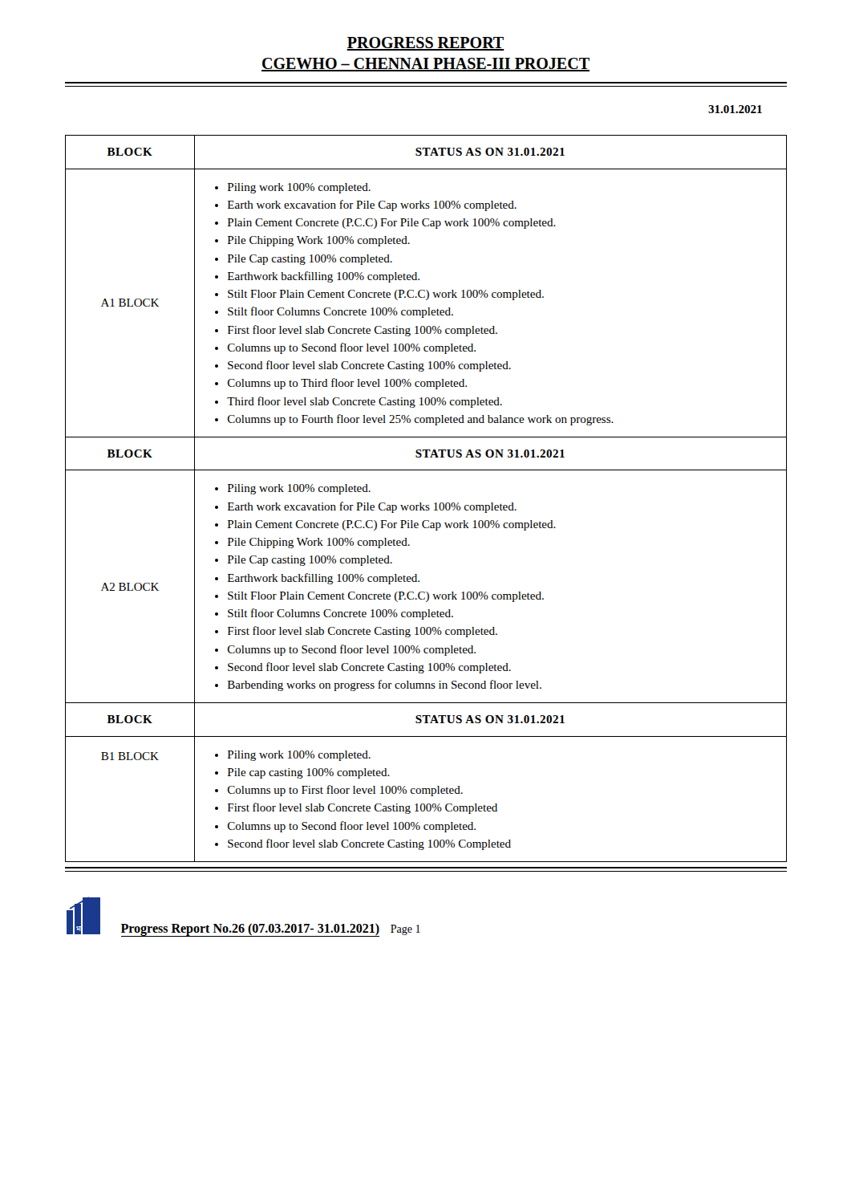PROGRESS REPORT CGEWHO – CHENNAI PHASE-III PROJECT
31.01.2021
| BLOCK | STATUS AS ON 31.01.2021 |
| --- | --- |
| A1 BLOCK | Piling work 100% completed. Earth work excavation for Pile Cap works 100% completed. Plain Cement Concrete (P.C.C) For Pile Cap work 100% completed. Pile Chipping Work 100% completed. Pile Cap casting 100% completed. Earthwork backfilling 100% completed. Stilt Floor Plain Cement Concrete (P.C.C) work 100% completed. Stilt floor Columns Concrete 100% completed. First floor level slab Concrete Casting 100% completed. Columns up to Second floor level 100% completed. Second floor level slab Concrete Casting 100% completed. Columns up to Third floor level 100% completed. Third floor level slab Concrete Casting 100% completed. Columns up to Fourth floor level 25% completed and balance work on progress. |
| BLOCK | STATUS AS ON 31.01.2021 |
| A2 BLOCK | Piling work 100% completed. Earth work excavation for Pile Cap works 100% completed. Plain Cement Concrete (P.C.C) For Pile Cap work 100% completed. Pile Chipping Work 100% completed. Pile Cap casting 100% completed. Earthwork backfilling 100% completed. Stilt Floor Plain Cement Concrete (P.C.C) work 100% completed. Stilt floor Columns Concrete 100% completed. First floor level slab Concrete Casting 100% completed. Columns up to Second floor level 100% completed. Second floor level slab Concrete Casting 100% completed. Barbending works on progress for columns in Second floor level. |
| BLOCK | STATUS AS ON 31.01.2021 |
| B1 BLOCK | Piling work 100% completed. Pile cap casting 100% completed. Columns up to First floor level 100% completed. First floor level slab Concrete Casting 100% Completed Columns up to Second floor level 100% completed. Second floor level slab Concrete Casting 100% Completed |
भा
Progress Report No.26 (07.03.2017- 31.01.2021) Page 1